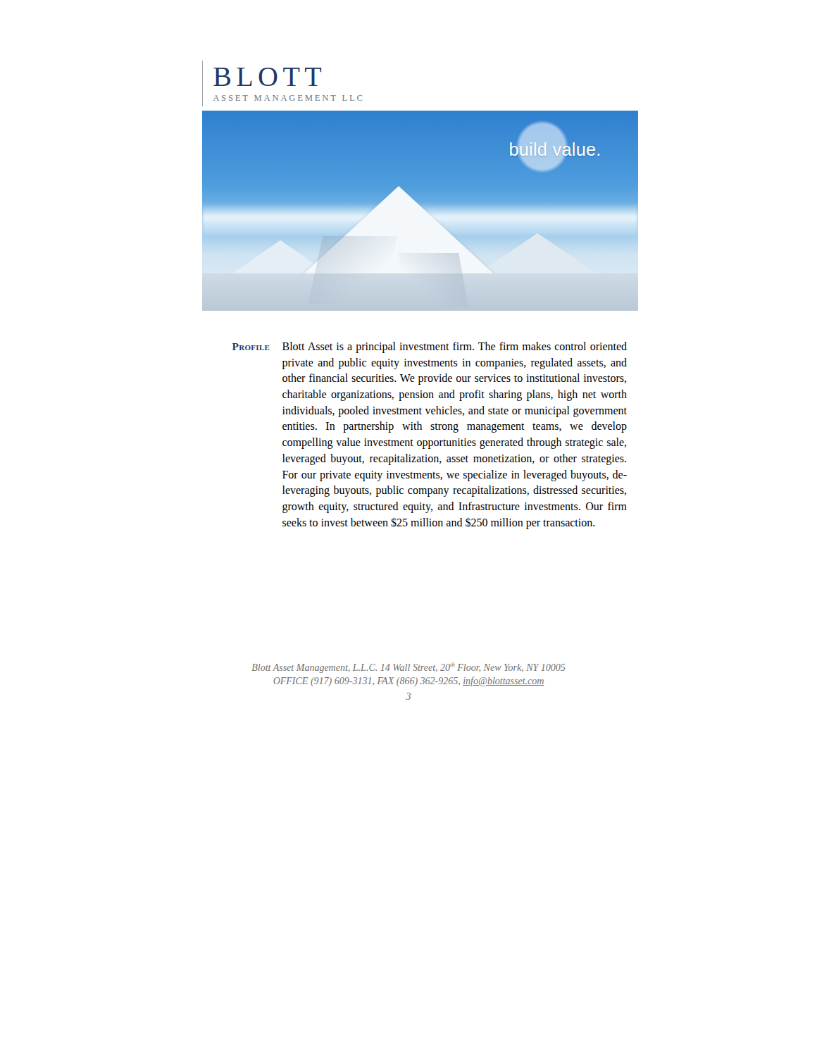BLOTT
ASSET MANAGEMENT LLC
build value.
Profile
Blott Asset is a principal investment firm. The firm makes control oriented private and public equity investments in companies, regulated assets, and other financial securities. We provide our services to institutional investors, charitable organizations, pension and profit sharing plans, high net worth individuals, pooled investment vehicles, and state or municipal government entities. In partnership with strong management teams, we develop compelling value investment opportunities generated through strategic sale, leveraged buyout, recapitalization, asset monetization, or other strategies. For our private equity investments, we specialize in leveraged buyouts, de-leveraging buyouts, public company recapitalizations, distressed securities, growth equity, structured equity, and Infrastructure investments. Our firm seeks to invest between $25 million and $250 million per transaction.
Blott Asset Management, L.L.C. 14 Wall Street, 20th Floor, New York, NY 10005
OFFICE (917) 609-3131, FAX (866) 362-9265, info@blottasset.com
3